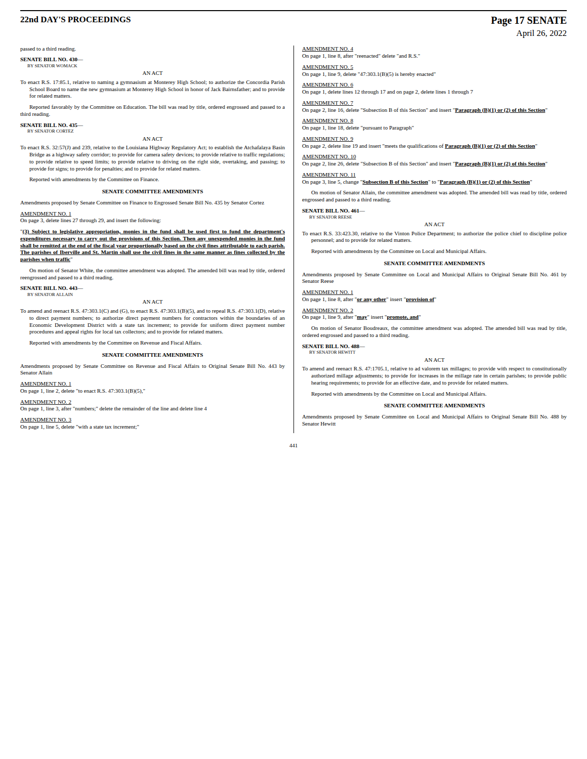22nd DAY'S PROCEEDINGS
Page 17 SENATE
April 26, 2022
passed to a third reading.
SENATE BILL NO. 430—
BY SENATOR WOMACK
AN ACT
To enact R.S. 17:85.1, relative to naming a gymnasium at Monterey High School; to authorize the Concordia Parish School Board to name the new gymnasium at Monterey High School in honor of Jack Bairnsfather; and to provide for related matters.
Reported favorably by the Committee on Education. The bill was read by title, ordered engrossed and passed to a third reading.
SENATE BILL NO. 435—
BY SENATOR CORTEZ
AN ACT
To enact R.S. 32:57(J) and 239, relative to the Louisiana Highway Regulatory Act; to establish the Atchafalaya Basin Bridge as a highway safety corridor; to provide for camera safety devices; to provide relative to traffic regulations; to provide relative to speed limits; to provide relative to driving on the right side, overtaking, and passing; to provide for signs; to provide for penalties; and to provide for related matters.
Reported with amendments by the Committee on Finance.
SENATE COMMITTEE AMENDMENTS
Amendments proposed by Senate Committee on Finance to Engrossed Senate Bill No. 435 by Senator Cortez
AMENDMENT NO. 1
On page 3, delete lines 27 through 29, and insert the following:
"(3) Subject to legislative appropriation, monies in the fund shall be used first to fund the department's expenditures necessary to carry out the provisions of this Section. Then any unexpended monies in the fund shall be remitted at the end of the fiscal year proportionally based on the civil fines attributable to each parish. The parishes of Iberville and St. Martin shall use the civil fines in the same manner as fines collected by the parishes when traffic"
On motion of Senator White, the committee amendment was adopted. The amended bill was read by title, ordered reengrossed and passed to a third reading.
SENATE BILL NO. 443—
BY SENATOR ALLAIN
AN ACT
To amend and reenact R.S. 47:303.1(C) and (G), to enact R.S. 47:303.1(B)(5), and to repeal R.S. 47:303.1(D), relative to direct payment numbers; to authorize direct payment numbers for contractors within the boundaries of an Economic Development District with a state tax increment; to provide for uniform direct payment number procedures and appeal rights for local tax collectors; and to provide for related matters.
Reported with amendments by the Committee on Revenue and Fiscal Affairs.
SENATE COMMITTEE AMENDMENTS
Amendments proposed by Senate Committee on Revenue and Fiscal Affairs to Original Senate Bill No. 443 by Senator Allain
AMENDMENT NO. 1
On page 1, line 2, delete "to enact R.S. 47:303.1(B)(5),"
AMENDMENT NO. 2
On page 1, line 3, after "numbers;" delete the remainder of the line and delete line 4
AMENDMENT NO. 3
On page 1, line 5, delete "with a state tax increment;"
AMENDMENT NO. 4
On page 1, line 8, after "reenacted" delete "and R.S."
AMENDMENT NO. 5
On page 1, line 9, delete "47:303.1(B)(5) is hereby enacted"
AMENDMENT NO. 6
On page 1, delete lines 12 through 17 and on page 2, delete lines 1 through 7
AMENDMENT NO. 7
On page 2, line 16, delete "Subsection B of this Section" and insert "Paragraph (B)(1) or (2) of this Section"
AMENDMENT NO. 8
On page 1, line 18, delete "pursuant to Paragraph"
AMENDMENT NO. 9
On page 2, delete line 19 and insert "meets the qualifications of Paragraph (B)(1) or (2) of this Section"
AMENDMENT NO. 10
On page 2, line 26, delete "Subsection B of this Section" and insert "Paragraph (B)(1) or (2) of this Section"
AMENDMENT NO. 11
On page 3, line 5, change "Subsection B of this Section" to "Paragraph (B)(1) or (2) of this Section"
On motion of Senator Allain, the committee amendment was adopted. The amended bill was read by title, ordered engrossed and passed to a third reading.
SENATE BILL NO. 461—
BY SENATOR REESE
AN ACT
To enact R.S. 33:423.30, relative to the Vinton Police Department; to authorize the police chief to discipline police personnel; and to provide for related matters.
Reported with amendments by the Committee on Local and Municipal Affairs.
SENATE COMMITTEE AMENDMENTS
Amendments proposed by Senate Committee on Local and Municipal Affairs to Original Senate Bill No. 461 by Senator Reese
AMENDMENT NO. 1
On page 1, line 8, after "or any other" insert "provision of"
AMENDMENT NO. 2
On page 1, line 9, after "may" insert "promote, and"
On motion of Senator Boudreaux, the committee amendment was adopted. The amended bill was read by title, ordered engrossed and passed to a third reading.
SENATE BILL NO. 488—
BY SENATOR HEWITT
AN ACT
To amend and reenact R.S. 47:1705.1, relative to ad valorem tax millages; to provide with respect to constitutionally authorized millage adjustments; to provide for increases in the millage rate in certain parishes; to provide public hearing requirements; to provide for an effective date, and to provide for related matters.
Reported with amendments by the Committee on Local and Municipal Affairs.
SENATE COMMITTEE AMENDMENTS
Amendments proposed by Senate Committee on Local and Municipal Affairs to Original Senate Bill No. 488 by Senator Hewitt
441